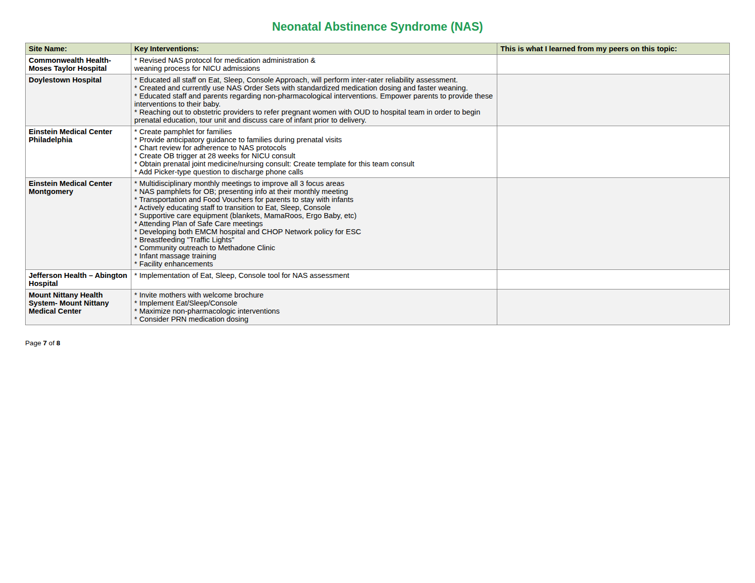Neonatal Abstinence Syndrome (NAS)
| Site Name: | Key Interventions: | This is what I learned from my peers on this topic: |
| --- | --- | --- |
| Commonwealth Health- Moses Taylor Hospital | * Revised NAS protocol for medication administration & weaning process for NICU admissions | |
| Doylestown Hospital | * Educated all staff on Eat, Sleep, Console Approach, will perform inter-rater reliability assessment. * Created and currently use NAS Order Sets with standardized medication dosing and faster weaning. * Educated staff and parents regarding non-pharmacological interventions. Empower parents to provide these interventions to their baby. * Reaching out to obstetric providers to refer pregnant women with OUD to hospital team in order to begin prenatal education, tour unit and discuss care of infant prior to delivery. | |
| Einstein Medical Center Philadelphia | * Create pamphlet for families * Provide anticipatory guidance to families during prenatal visits * Chart review for adherence to NAS protocols * Create OB trigger at 28 weeks for NICU consult * Obtain prenatal joint medicine/nursing consult: Create template for this team consult * Add Picker-type question to discharge phone calls | |
| Einstein Medical Center Montgomery | * Multidisciplinary monthly meetings to improve all 3 focus areas * NAS pamphlets for OB; presenting info at their monthly meeting * Transportation and Food Vouchers for parents to stay with infants * Actively educating staff to transition to Eat, Sleep, Console * Supportive care equipment (blankets, MamaRoos, Ergo Baby, etc) * Attending Plan of Safe Care meetings * Developing both EMCM hospital and CHOP Network policy for ESC * Breastfeeding "Traffic Lights" * Community outreach to Methadone Clinic * Infant massage training * Facility enhancements | |
| Jefferson Health – Abington Hospital | * Implementation of Eat, Sleep, Console tool for NAS assessment | |
| Mount Nittany Health System- Mount Nittany Medical Center | * Invite mothers with welcome brochure * Implement Eat/Sleep/Console * Maximize non-pharmacologic interventions * Consider PRN medication dosing | |
Page 7 of 8